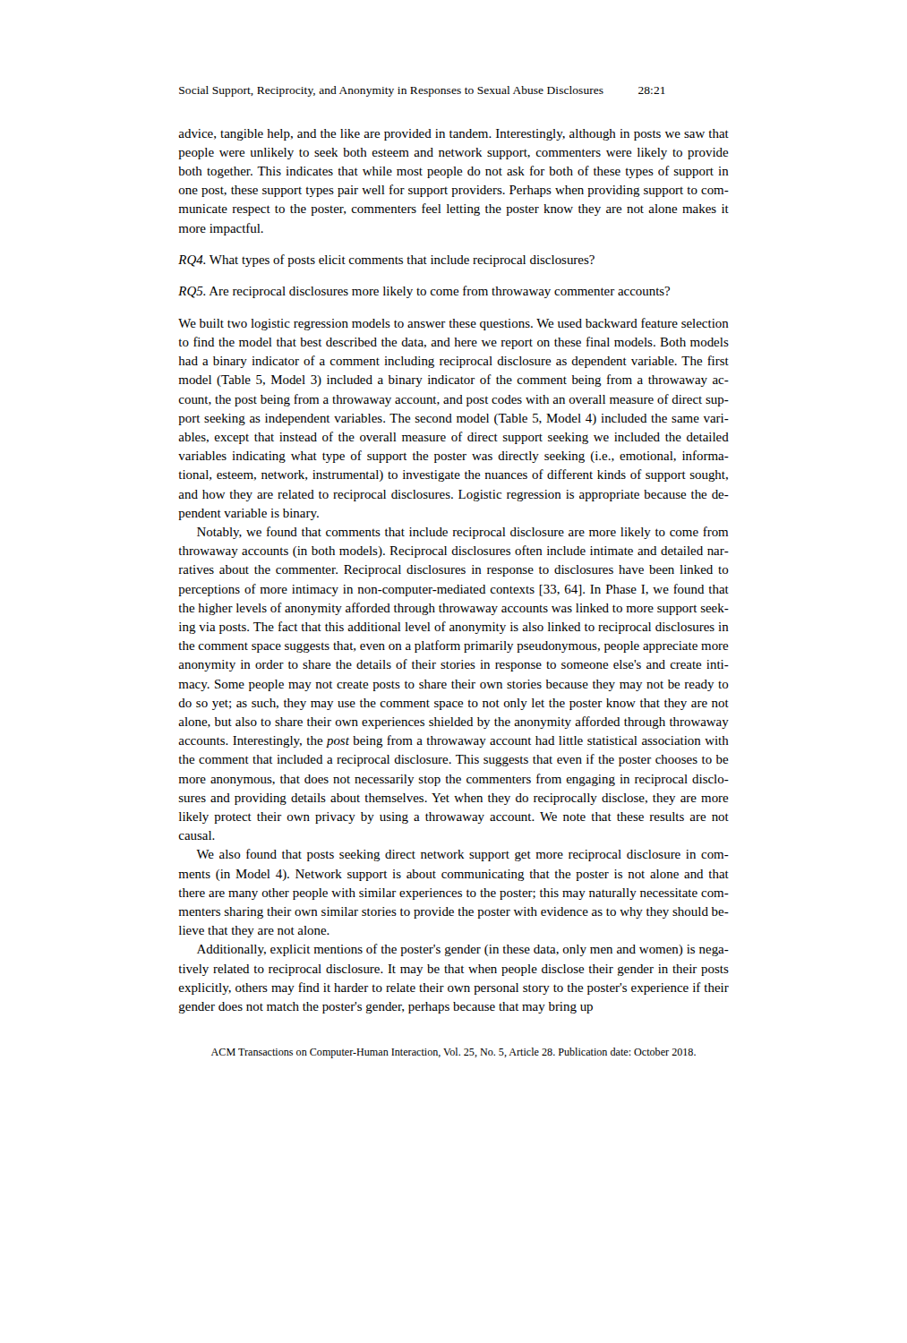Social Support, Reciprocity, and Anonymity in Responses to Sexual Abuse Disclosures 28:21
advice, tangible help, and the like are provided in tandem. Interestingly, although in posts we saw that people were unlikely to seek both esteem and network support, commenters were likely to provide both together. This indicates that while most people do not ask for both of these types of support in one post, these support types pair well for support providers. Perhaps when providing support to communicate respect to the poster, commenters feel letting the poster know they are not alone makes it more impactful.
RQ4. What types of posts elicit comments that include reciprocal disclosures?
RQ5. Are reciprocal disclosures more likely to come from throwaway commenter accounts?
We built two logistic regression models to answer these questions. We used backward feature selection to find the model that best described the data, and here we report on these final models. Both models had a binary indicator of a comment including reciprocal disclosure as dependent variable. The first model (Table 5, Model 3) included a binary indicator of the comment being from a throwaway account, the post being from a throwaway account, and post codes with an overall measure of direct support seeking as independent variables. The second model (Table 5, Model 4) included the same variables, except that instead of the overall measure of direct support seeking we included the detailed variables indicating what type of support the poster was directly seeking (i.e., emotional, informational, esteem, network, instrumental) to investigate the nuances of different kinds of support sought, and how they are related to reciprocal disclosures. Logistic regression is appropriate because the dependent variable is binary.
Notably, we found that comments that include reciprocal disclosure are more likely to come from throwaway accounts (in both models). Reciprocal disclosures often include intimate and detailed narratives about the commenter. Reciprocal disclosures in response to disclosures have been linked to perceptions of more intimacy in non-computer-mediated contexts [33, 64]. In Phase I, we found that the higher levels of anonymity afforded through throwaway accounts was linked to more support seeking via posts. The fact that this additional level of anonymity is also linked to reciprocal disclosures in the comment space suggests that, even on a platform primarily pseudonymous, people appreciate more anonymity in order to share the details of their stories in response to someone else's and create intimacy. Some people may not create posts to share their own stories because they may not be ready to do so yet; as such, they may use the comment space to not only let the poster know that they are not alone, but also to share their own experiences shielded by the anonymity afforded through throwaway accounts. Interestingly, the post being from a throwaway account had little statistical association with the comment that included a reciprocal disclosure. This suggests that even if the poster chooses to be more anonymous, that does not necessarily stop the commenters from engaging in reciprocal disclosures and providing details about themselves. Yet when they do reciprocally disclose, they are more likely protect their own privacy by using a throwaway account. We note that these results are not causal.
We also found that posts seeking direct network support get more reciprocal disclosure in comments (in Model 4). Network support is about communicating that the poster is not alone and that there are many other people with similar experiences to the poster; this may naturally necessitate commenters sharing their own similar stories to provide the poster with evidence as to why they should believe that they are not alone.
Additionally, explicit mentions of the poster's gender (in these data, only men and women) is negatively related to reciprocal disclosure. It may be that when people disclose their gender in their posts explicitly, others may find it harder to relate their own personal story to the poster's experience if their gender does not match the poster's gender, perhaps because that may bring up
ACM Transactions on Computer-Human Interaction, Vol. 25, No. 5, Article 28. Publication date: October 2018.